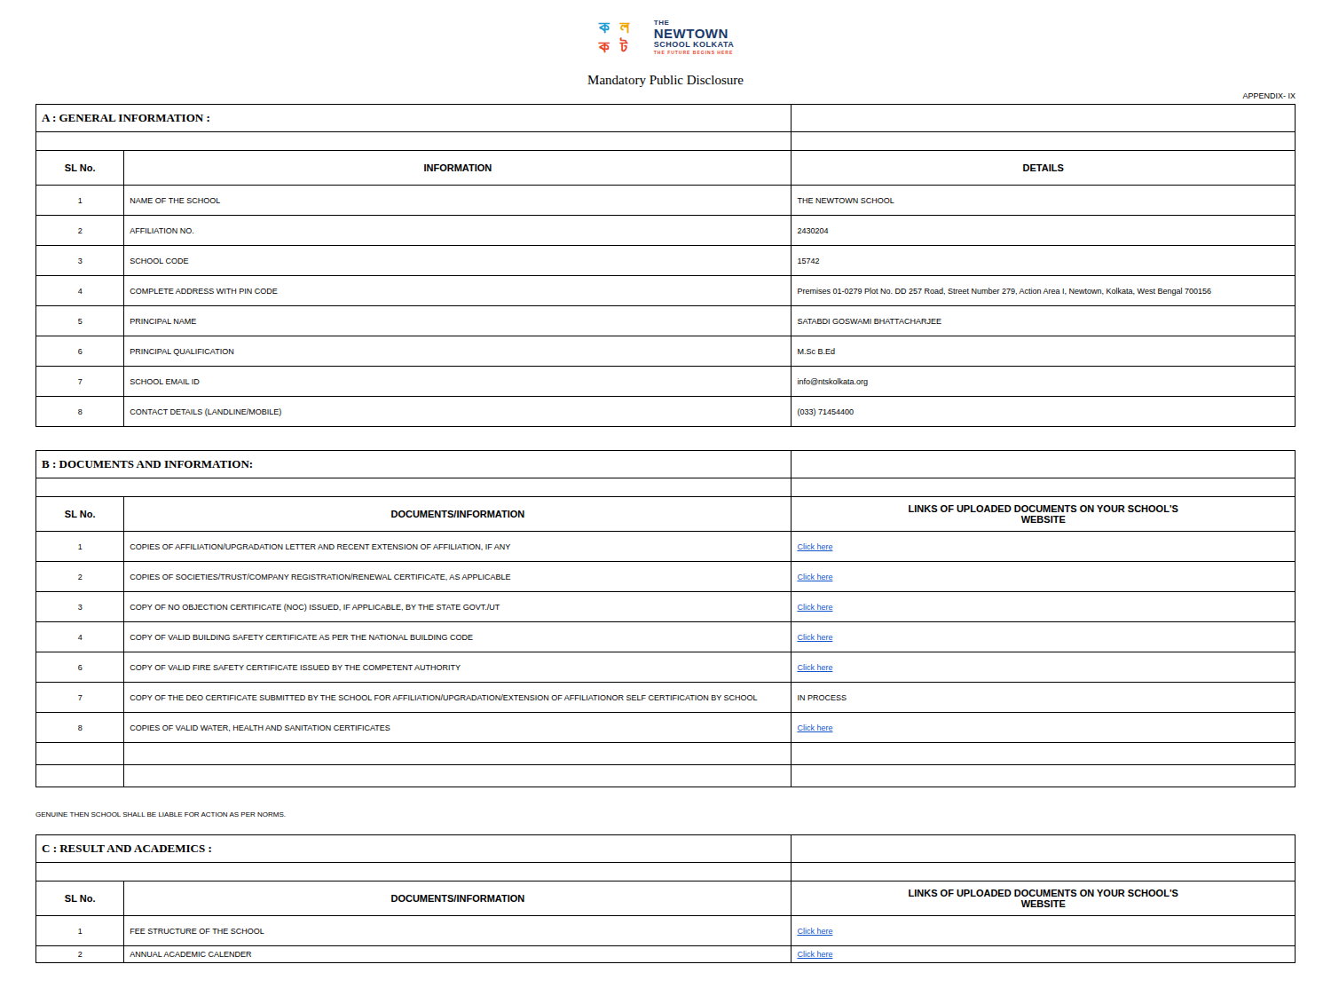ক ল ক ট
THE
NEWTOWN
SCHOOL KOLKATA
THE FUTURE BEGINS HERE
Mandatory Public Disclosure
APPENDIX- IX
| A : GENERAL INFORMATION : | |
| SL No. | INFORMATION | DETAILS |
| 1 | NAME OF THE SCHOOL | THE NEWTOWN SCHOOL |
| 2 | AFFILIATION NO. | 2430204 |
| 3 | SCHOOL CODE | 15742 |
| 4 | COMPLETE ADDRESS WITH PIN CODE | Premises 01-0279 Plot No. DD 257 Road, Street Number 279, Action Area I, Newtown, Kolkata, West Bengal 700156 |
| 5 | PRINCIPAL NAME | SATABDI GOSWAMI BHATTACHARJEE |
| 6 | PRINCIPAL QUALIFICATION | M.Sc B.Ed |
| 7 | SCHOOL EMAIL ID | info@ntskolkata.org |
| 8 | CONTACT DETAILS (LANDLINE/MOBILE) | (033) 71454400 |
| B : DOCUMENTS AND INFORMATION: | |
| SL No. | DOCUMENTS/INFORMATION | LINKS OF UPLOADED DOCUMENTS ON YOUR SCHOOL'S WEBSITE |
| 1 | COPIES OF AFFILIATION/UPGRADATION LETTER AND RECENT EXTENSION OF AFFILIATION, IF ANY | Click here |
| 2 | COPIES OF SOCIETIES/TRUST/COMPANY REGISTRATION/RENEWAL CERTIFICATE, AS APPLICABLE | Click here |
| 3 | COPY OF NO OBJECTION CERTIFICATE (NOC) ISSUED, IF APPLICABLE, BY THE STATE GOVT./UT | Click here |
| 4 | COPY OF VALID BUILDING SAFETY CERTIFICATE AS PER THE NATIONAL BUILDING CODE | Click here |
| 6 | COPY OF VALID FIRE SAFETY CERTIFICATE ISSUED BY THE COMPETENT AUTHORITY | Click here |
| 7 | COPY OF THE DEO CERTIFICATE SUBMITTED BY THE SCHOOL FOR AFFILIATION/UPGRADATION/EXTENSION OF AFFILIATIONOR SELF CERTIFICATION BY SCHOOL | IN PROCESS |
| 8 | COPIES OF VALID WATER, HEALTH AND SANITATION CERTIFICATES | Click here |
GENUINE THEN SCHOOL SHALL BE LIABLE FOR ACTION AS PER NORMS.
| C : RESULT AND ACADEMICS : | |
| SL No. | DOCUMENTS/INFORMATION | LINKS OF UPLOADED DOCUMENTS ON YOUR SCHOOL'S WEBSITE |
| 1 | FEE STRUCTURE OF THE SCHOOL | Click here |
| 2 | ANNUAL ACADEMIC CALENDER | Click here |